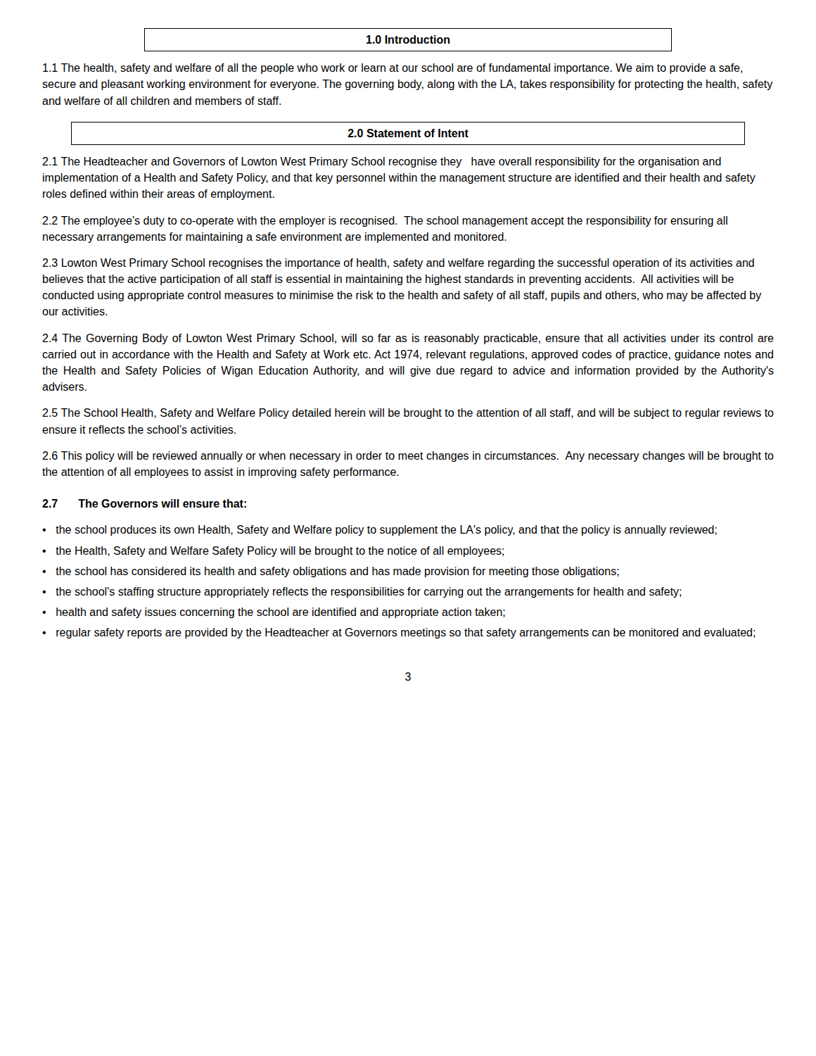1.0 Introduction
1.1 The health, safety and welfare of all the people who work or learn at our school are of fundamental importance. We aim to provide a safe, secure and pleasant working environment for everyone. The governing body, along with the LA, takes responsibility for protecting the health, safety and welfare of all children and members of staff.
2.0 Statement of Intent
2.1 The Headteacher and Governors of Lowton West Primary School recognise they have overall responsibility for the organisation and implementation of a Health and Safety Policy, and that key personnel within the management structure are identified and their health and safety roles defined within their areas of employment.
2.2 The employee’s duty to co-operate with the employer is recognised. The school management accept the responsibility for ensuring all necessary arrangements for maintaining a safe environment are implemented and monitored.
2.3 Lowton West Primary School recognises the importance of health, safety and welfare regarding the successful operation of its activities and believes that the active participation of all staff is essential in maintaining the highest standards in preventing accidents. All activities will be conducted using appropriate control measures to minimise the risk to the health and safety of all staff, pupils and others, who may be affected by our activities.
2.4 The Governing Body of Lowton West Primary School, will so far as is reasonably practicable, ensure that all activities under its control are carried out in accordance with the Health and Safety at Work etc. Act 1974, relevant regulations, approved codes of practice, guidance notes and the Health and Safety Policies of Wigan Education Authority, and will give due regard to advice and information provided by the Authority's advisers.
2.5 The School Health, Safety and Welfare Policy detailed herein will be brought to the attention of all staff, and will be subject to regular reviews to ensure it reflects the school’s activities.
2.6 This policy will be reviewed annually or when necessary in order to meet changes in circumstances. Any necessary changes will be brought to the attention of all employees to assist in improving safety performance.
2.7 The Governors will ensure that:
the school produces its own Health, Safety and Welfare policy to supplement the LA's policy, and that the policy is annually reviewed;
the Health, Safety and Welfare Safety Policy will be brought to the notice of all employees;
the school has considered its health and safety obligations and has made provision for meeting those obligations;
the school's staffing structure appropriately reflects the responsibilities for carrying out the arrangements for health and safety;
health and safety issues concerning the school are identified and appropriate action taken;
regular safety reports are provided by the Headteacher at Governors meetings so that safety arrangements can be monitored and evaluated;
3